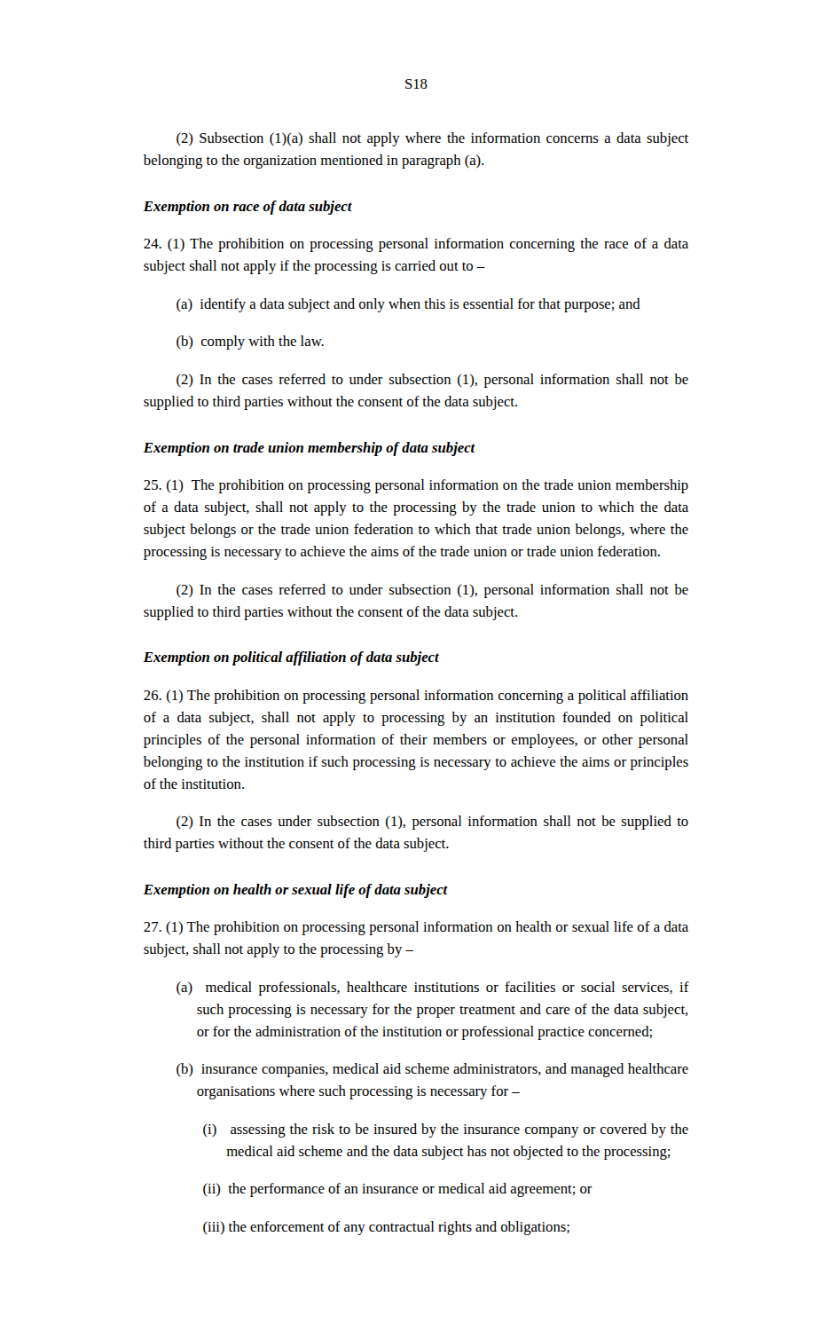S18
(2) Subsection (1)(a) shall not apply where the information concerns a data subject belonging to the organization mentioned in paragraph (a).
Exemption on race of data subject
24. (1) The prohibition on processing personal information concerning the race of a data subject shall not apply if the processing is carried out to –
(a) identify a data subject and only when this is essential for that purpose; and
(b) comply with the law.
(2) In the cases referred to under subsection (1), personal information shall not be supplied to third parties without the consent of the data subject.
Exemption on trade union membership of data subject
25. (1) The prohibition on processing personal information on the trade union membership of a data subject, shall not apply to the processing by the trade union to which the data subject belongs or the trade union federation to which that trade union belongs, where the processing is necessary to achieve the aims of the trade union or trade union federation.
(2) In the cases referred to under subsection (1), personal information shall not be supplied to third parties without the consent of the data subject.
Exemption on political affiliation of data subject
26. (1) The prohibition on processing personal information concerning a political affiliation of a data subject, shall not apply to processing by an institution founded on political principles of the personal information of their members or employees, or other personal belonging to the institution if such processing is necessary to achieve the aims or principles of the institution.
(2) In the cases under subsection (1), personal information shall not be supplied to third parties without the consent of the data subject.
Exemption on health or sexual life of data subject
27. (1) The prohibition on processing personal information on health or sexual life of a data subject, shall not apply to the processing by –
(a) medical professionals, healthcare institutions or facilities or social services, if such processing is necessary for the proper treatment and care of the data subject, or for the administration of the institution or professional practice concerned;
(b) insurance companies, medical aid scheme administrators, and managed healthcare organisations where such processing is necessary for –
(i) assessing the risk to be insured by the insurance company or covered by the medical aid scheme and the data subject has not objected to the processing;
(ii) the performance of an insurance or medical aid agreement; or
(iii) the enforcement of any contractual rights and obligations;